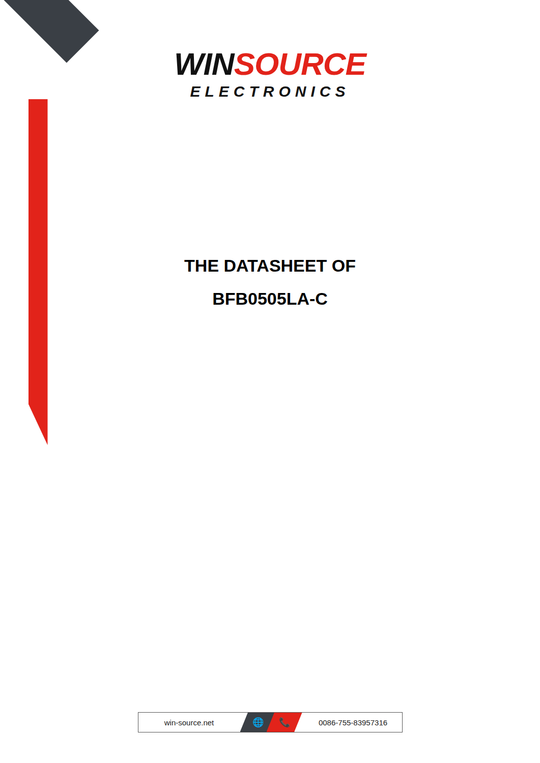WIN SOURCE
ELECTRONICS
THE DATASHEET OF
BFB0505LA-C
win-source.net
🌐
📞
0086-755-83957316